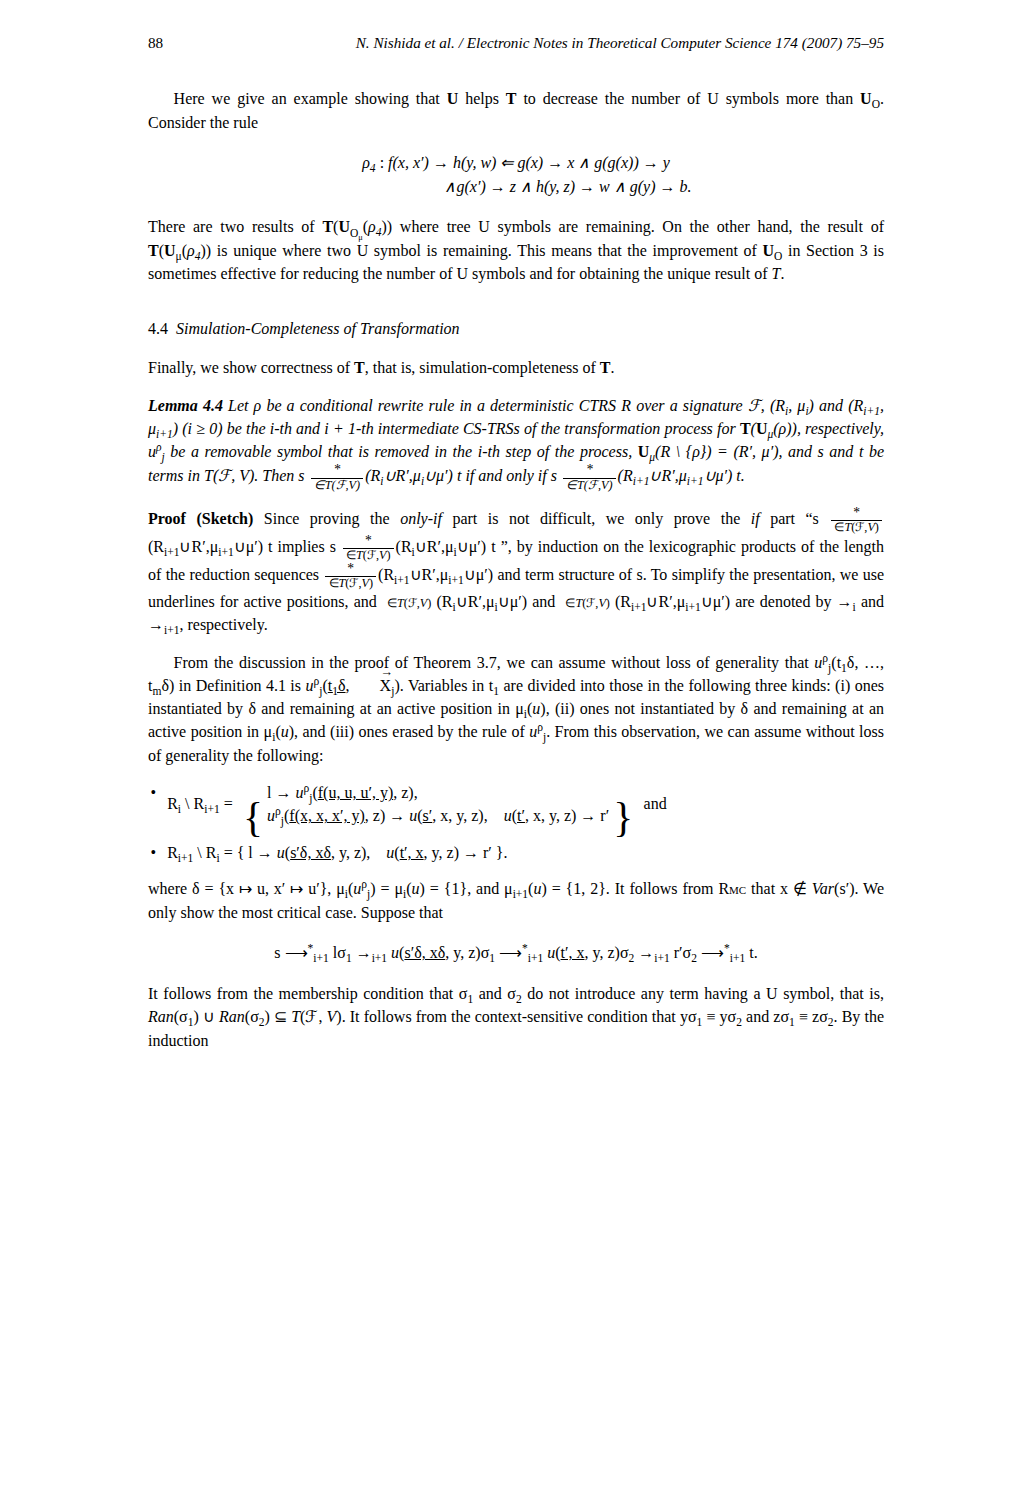88 N. Nishida et al. / Electronic Notes in Theoretical Computer Science 174 (2007) 75–95
Here we give an example showing that U helps T to decrease the number of U symbols more than UO. Consider the rule
ρ4 : f(x, x′) → h(y, w) ⇐ g(x) → x ∧ g(g(x)) → y
∧g(x′) → z ∧ h(y, z) → w ∧ g(y) → b.
There are two results of T(UOμ(ρ4)) where tree U symbols are remaining. On the other hand, the result of T(Uμ(ρ4)) is unique where two U symbol is remaining. This means that the improvement of UO in Section 3 is sometimes effective for reducing the number of U symbols and for obtaining the unique result of T.
4.4 Simulation-Completeness of Transformation
Finally, we show correctness of T, that is, simulation-completeness of T.
Lemma 4.4 Let ρ be a conditional rewrite rule in a deterministic CTRS R over a signature ℱ, (Ri, μi) and (Ri+1, μi+1) (i ≥ 0) be the i-th and i + 1-th intermediate CS-TRSs of the transformation process for T(Uμ(ρ)), respectively, uρj be a removable symbol that is removed in the i-th step of the process, Uμ(R \ {ρ}) = (R′, μ′), and s and t be terms in T(ℱ, V). Then s *∈T(ℱ,V)(Ri∪R′,μi∪μ′) t if and only if s *∈T(ℱ,V)(Ri+1∪R′,μi+1∪μ′) t.
Proof (Sketch) Since proving the only-if part is not difficult, we only prove the if part “s *∈T(ℱ,V)(Ri+1∪R′,μi+1∪μ′) t implies s *∈T(ℱ,V)(Ri∪R′,μi∪μ′) t ”, by induction on the lexicographic products of the length of the reduction sequences *∈T(ℱ,V)(Ri+1∪R′,μi+1∪μ′) and term structure of s. To simplify the presentation, we use underlines for active positions, and ∈T(ℱ,V)(Ri∪R′,μi∪μ′) and ∈T(ℱ,V)(Ri+1∪R′,μi+1∪μ′) are denoted by →i and →i+1, respectively.
From the discussion in the proof of Theorem 3.7, we can assume without loss of generality that uρj(t1δ, …, tmδ) in Definition 4.1 is uρj(t1δ, Xj). Variables in t1 are divided into those in the following three kinds: (i) ones instantiated by δ and remaining at an active position in μi(u), (ii) ones not instantiated by δ and remaining at an active position in μi(u), and (iii) ones erased by the rule of uρj. From this observation, we can assume without loss of generality the following:
Ri \ Ri+1 = {
l → uρj(f(u, u, u′, y), z),
uρj(f(x, x, x′, y), z) → u(s′, x, y, z), u(t′, x, y, z) → r′
} and
Ri+1 \ Ri = { l → u(s′δ, xδ, y, z), u(t′, x, y, z) → r′ }.
where δ = {x ↦ u, x′ ↦ u′}, μi(uρj) = μi(u) = {1}, and μi+1(u) = {1, 2}. It follows from Rmc that x ∉ Var(s′). We only show the most critical case. Suppose that
s ⟶*i+1 lσ1 →i+1 u(s′δ, xδ, y, z)σ1 ⟶*i+1 u(t′, x, y, z)σ2 →i+1 r′σ2 ⟶*i+1 t.
It follows from the membership condition that σ1 and σ2 do not introduce any term having a U symbol, that is, Ran(σ1) ∪ Ran(σ2) ⊆ T(ℱ, V). It follows from the context-sensitive condition that yσ1 ≡ yσ2 and zσ1 ≡ zσ2. By the induction